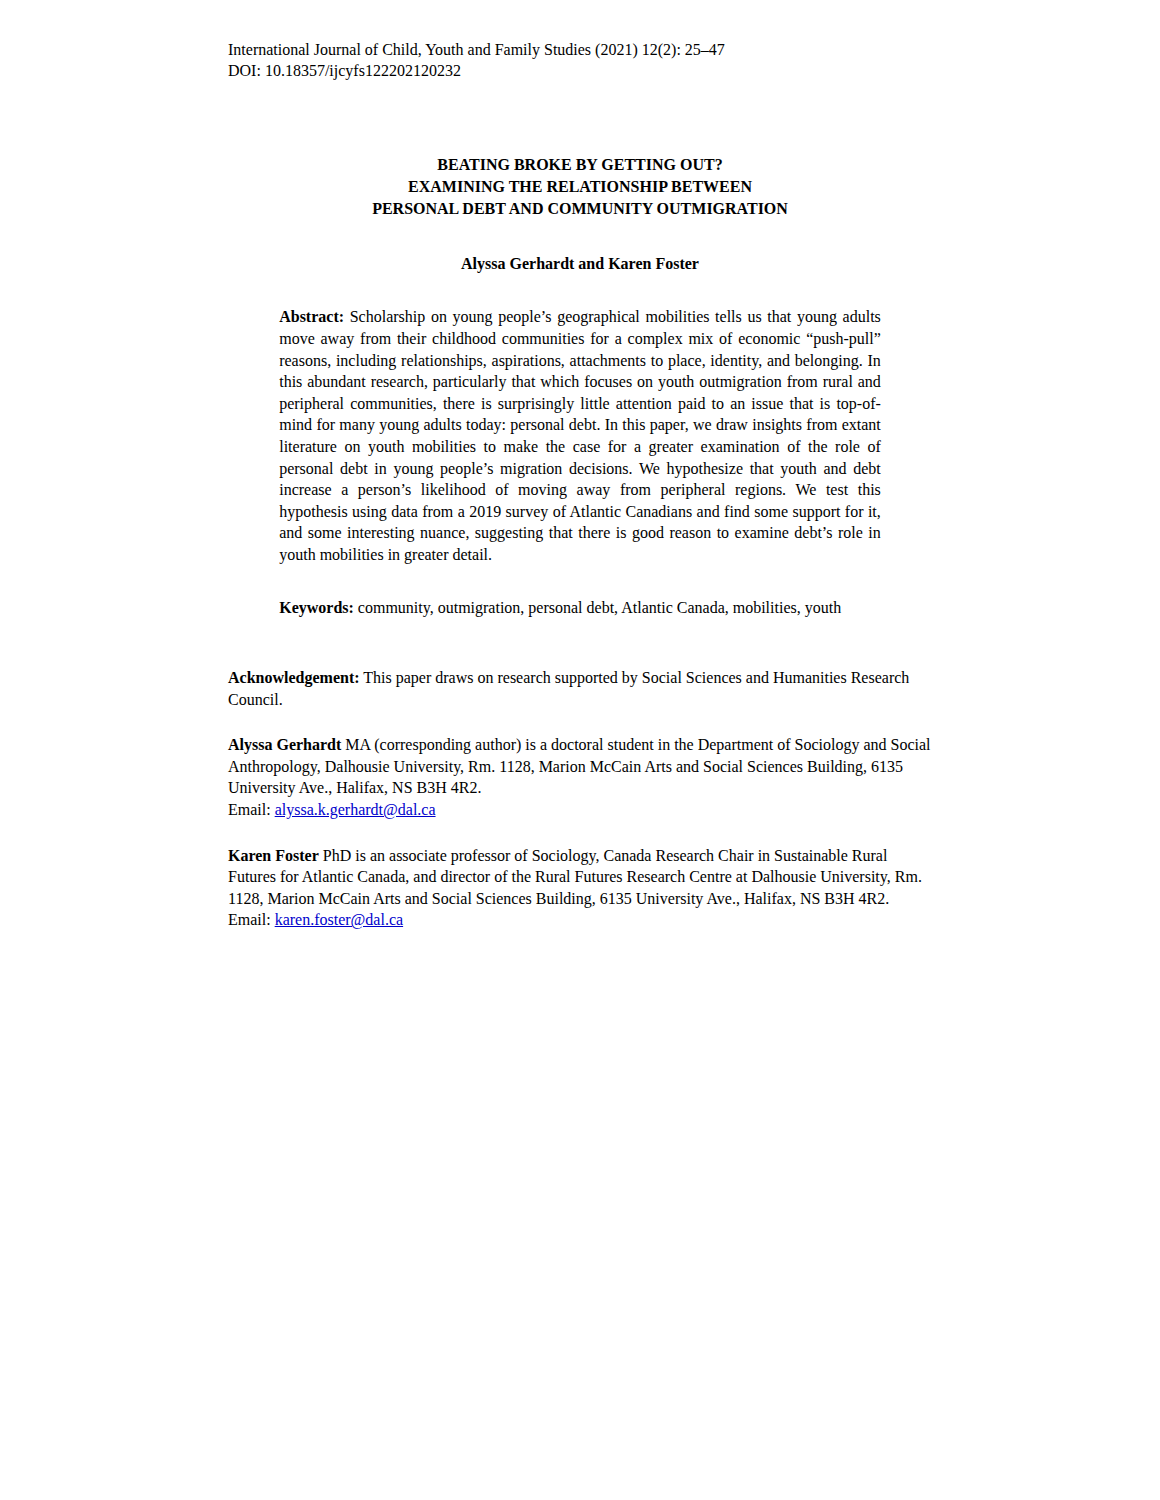International Journal of Child, Youth and Family Studies (2021) 12(2): 25–47
DOI: 10.18357/ijcyfs122202120232
Beating Broke by Getting Out?
Examining the Relationship Between
Personal Debt and Community Outmigration
Alyssa Gerhardt and Karen Foster
Abstract: Scholarship on young people’s geographical mobilities tells us that young adults move away from their childhood communities for a complex mix of economic “push-pull” reasons, including relationships, aspirations, attachments to place, identity, and belonging. In this abundant research, particularly that which focuses on youth outmigration from rural and peripheral communities, there is surprisingly little attention paid to an issue that is top-of-mind for many young adults today: personal debt. In this paper, we draw insights from extant literature on youth mobilities to make the case for a greater examination of the role of personal debt in young people’s migration decisions. We hypothesize that youth and debt increase a person’s likelihood of moving away from peripheral regions. We test this hypothesis using data from a 2019 survey of Atlantic Canadians and find some support for it, and some interesting nuance, suggesting that there is good reason to examine debt’s role in youth mobilities in greater detail.
Keywords: community, outmigration, personal debt, Atlantic Canada, mobilities, youth
Acknowledgement: This paper draws on research supported by Social Sciences and Humanities Research Council.
Alyssa Gerhardt MA (corresponding author) is a doctoral student in the Department of Sociology and Social Anthropology, Dalhousie University, Rm. 1128, Marion McCain Arts and Social Sciences Building, 6135 University Ave., Halifax, NS B3H 4R2.
Email: alyssa.k.gerhardt@dal.ca
Karen Foster PhD is an associate professor of Sociology, Canada Research Chair in Sustainable Rural Futures for Atlantic Canada, and director of the Rural Futures Research Centre at Dalhousie University, Rm. 1128, Marion McCain Arts and Social Sciences Building, 6135 University Ave., Halifax, NS B3H 4R2. Email: karen.foster@dal.ca